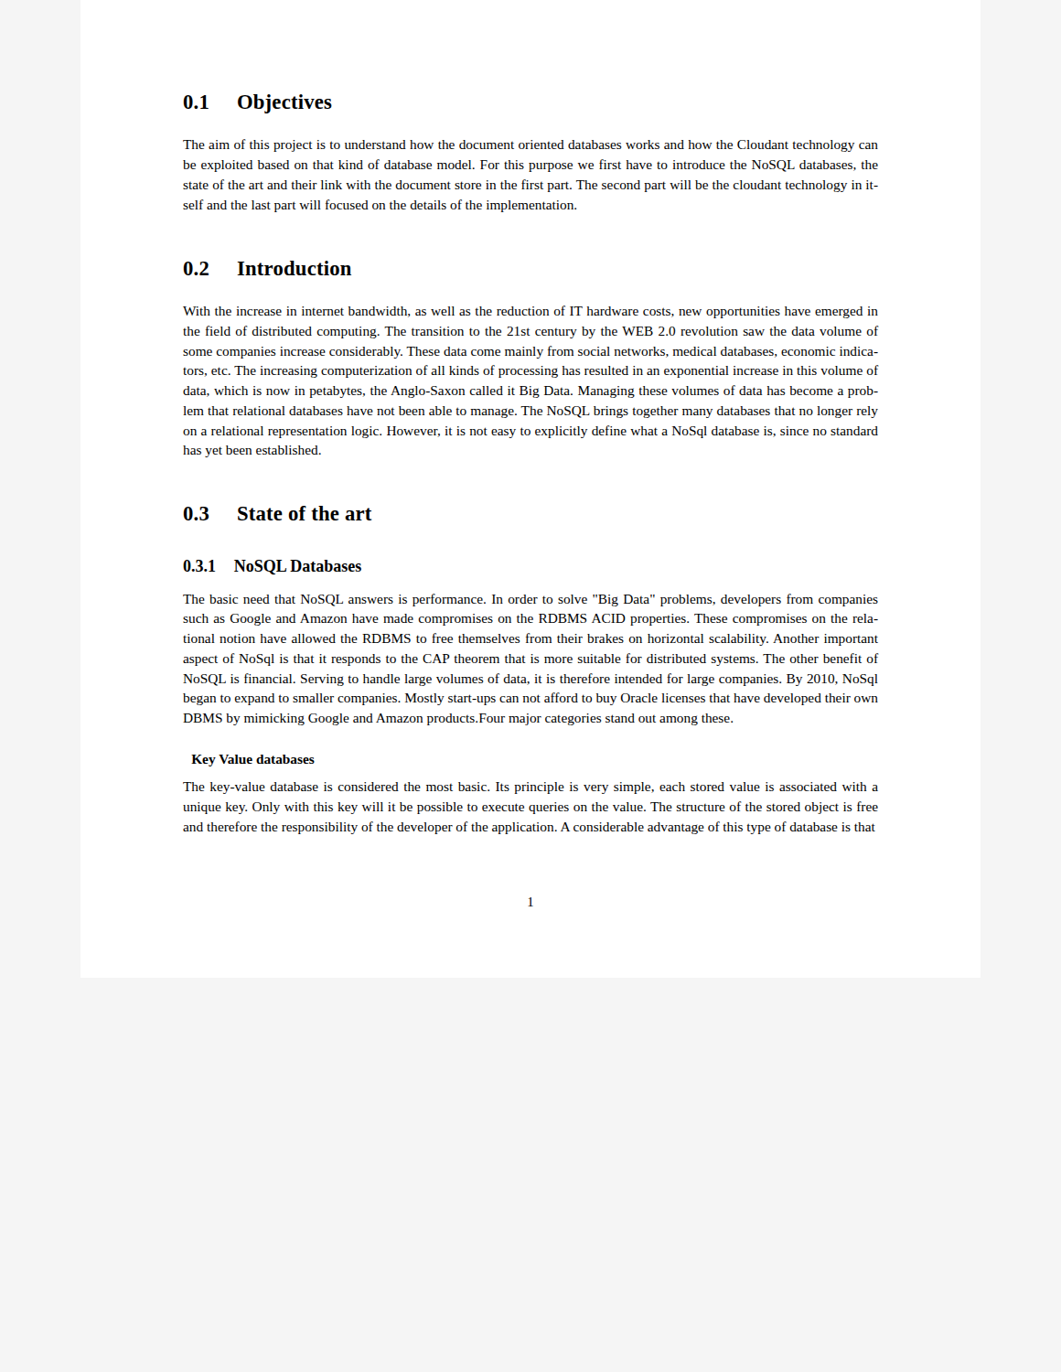0.1 Objectives
The aim of this project is to understand how the document oriented databases works and how the Cloudant technology can be exploited based on that kind of database model. For this purpose we first have to introduce the NoSQL databases, the state of the art and their link with the document store in the first part. The second part will be the cloudant technology in itself and the last part will focused on the details of the implementation.
0.2 Introduction
With the increase in internet bandwidth, as well as the reduction of IT hardware costs, new opportunities have emerged in the field of distributed computing. The transition to the 21st century by the WEB 2.0 revolution saw the data volume of some companies increase considerably. These data come mainly from social networks, medical databases, economic indicators, etc. The increasing computerization of all kinds of processing has resulted in an exponential increase in this volume of data, which is now in petabytes, the Anglo-Saxon called it Big Data. Managing these volumes of data has become a problem that relational databases have not been able to manage. The NoSQL brings together many databases that no longer rely on a relational representation logic. However, it is not easy to explicitly define what a NoSql database is, since no standard has yet been established.
0.3 State of the art
0.3.1 NoSQL Databases
The basic need that NoSQL answers is performance. In order to solve "Big Data" problems, developers from companies such as Google and Amazon have made compromises on the RDBMS ACID properties. These compromises on the relational notion have allowed the RDBMS to free themselves from their brakes on horizontal scalability. Another important aspect of NoSql is that it responds to the CAP theorem that is more suitable for distributed systems. The other benefit of NoSQL is financial. Serving to handle large volumes of data, it is therefore intended for large companies. By 2010, NoSql began to expand to smaller companies. Mostly start-ups can not afford to buy Oracle licenses that have developed their own DBMS by mimicking Google and Amazon products.Four major categories stand out among these.
Key Value databases
The key-value database is considered the most basic. Its principle is very simple, each stored value is associated with a unique key. Only with this key will it be possible to execute queries on the value. The structure of the stored object is free and therefore the responsibility of the developer of the application. A considerable advantage of this type of database is that
1